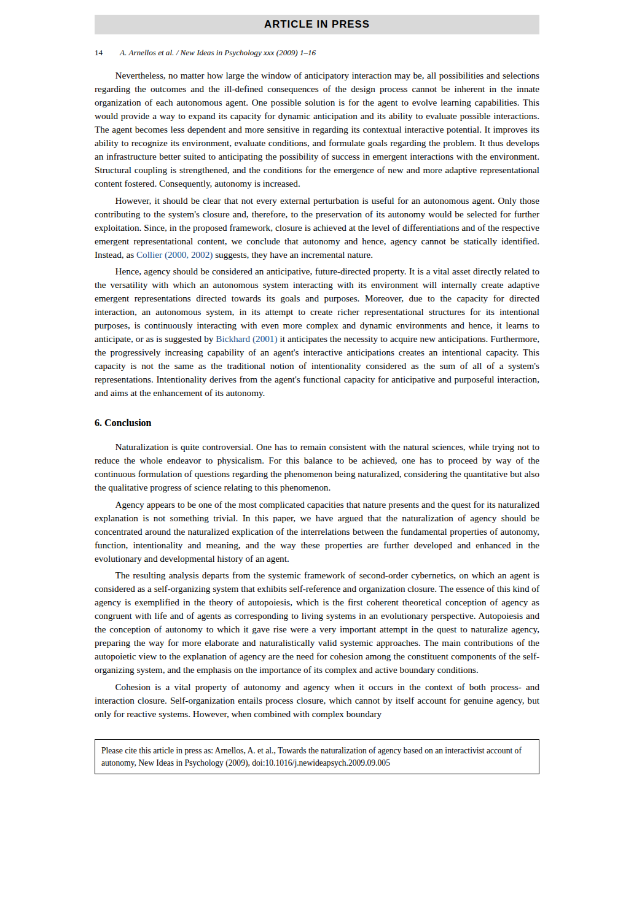ARTICLE IN PRESS
14 A. Arnellos et al. / New Ideas in Psychology xxx (2009) 1–16
Nevertheless, no matter how large the window of anticipatory interaction may be, all possibilities and selections regarding the outcomes and the ill-defined consequences of the design process cannot be inherent in the innate organization of each autonomous agent. One possible solution is for the agent to evolve learning capabilities. This would provide a way to expand its capacity for dynamic anticipation and its ability to evaluate possible interactions. The agent becomes less dependent and more sensitive in regarding its contextual interactive potential. It improves its ability to recognize its environment, evaluate conditions, and formulate goals regarding the problem. It thus develops an infrastructure better suited to anticipating the possibility of success in emergent interactions with the environment. Structural coupling is strengthened, and the conditions for the emergence of new and more adaptive representational content fostered. Consequently, autonomy is increased.
However, it should be clear that not every external perturbation is useful for an autonomous agent. Only those contributing to the system's closure and, therefore, to the preservation of its autonomy would be selected for further exploitation. Since, in the proposed framework, closure is achieved at the level of differentiations and of the respective emergent representational content, we conclude that autonomy and hence, agency cannot be statically identified. Instead, as Collier (2000, 2002) suggests, they have an incremental nature.
Hence, agency should be considered an anticipative, future-directed property. It is a vital asset directly related to the versatility with which an autonomous system interacting with its environment will internally create adaptive emergent representations directed towards its goals and purposes. Moreover, due to the capacity for directed interaction, an autonomous system, in its attempt to create richer representational structures for its intentional purposes, is continuously interacting with even more complex and dynamic environments and hence, it learns to anticipate, or as is suggested by Bickhard (2001) it anticipates the necessity to acquire new anticipations. Furthermore, the progressively increasing capability of an agent's interactive anticipations creates an intentional capacity. This capacity is not the same as the traditional notion of intentionality considered as the sum of all of a system's representations. Intentionality derives from the agent's functional capacity for anticipative and purposeful interaction, and aims at the enhancement of its autonomy.
6. Conclusion
Naturalization is quite controversial. One has to remain consistent with the natural sciences, while trying not to reduce the whole endeavor to physicalism. For this balance to be achieved, one has to proceed by way of the continuous formulation of questions regarding the phenomenon being naturalized, considering the quantitative but also the qualitative progress of science relating to this phenomenon.
Agency appears to be one of the most complicated capacities that nature presents and the quest for its naturalized explanation is not something trivial. In this paper, we have argued that the naturalization of agency should be concentrated around the naturalized explication of the interrelations between the fundamental properties of autonomy, function, intentionality and meaning, and the way these properties are further developed and enhanced in the evolutionary and developmental history of an agent.
The resulting analysis departs from the systemic framework of second-order cybernetics, on which an agent is considered as a self-organizing system that exhibits self-reference and organization closure. The essence of this kind of agency is exemplified in the theory of autopoiesis, which is the first coherent theoretical conception of agency as congruent with life and of agents as corresponding to living systems in an evolutionary perspective. Autopoiesis and the conception of autonomy to which it gave rise were a very important attempt in the quest to naturalize agency, preparing the way for more elaborate and naturalistically valid systemic approaches. The main contributions of the autopoietic view to the explanation of agency are the need for cohesion among the constituent components of the self-organizing system, and the emphasis on the importance of its complex and active boundary conditions.
Cohesion is a vital property of autonomy and agency when it occurs in the context of both process- and interaction closure. Self-organization entails process closure, which cannot by itself account for genuine agency, but only for reactive systems. However, when combined with complex boundary
Please cite this article in press as: Arnellos, A. et al., Towards the naturalization of agency based on an interactivist account of autonomy, New Ideas in Psychology (2009), doi:10.1016/j.newideapsych.2009.09.005